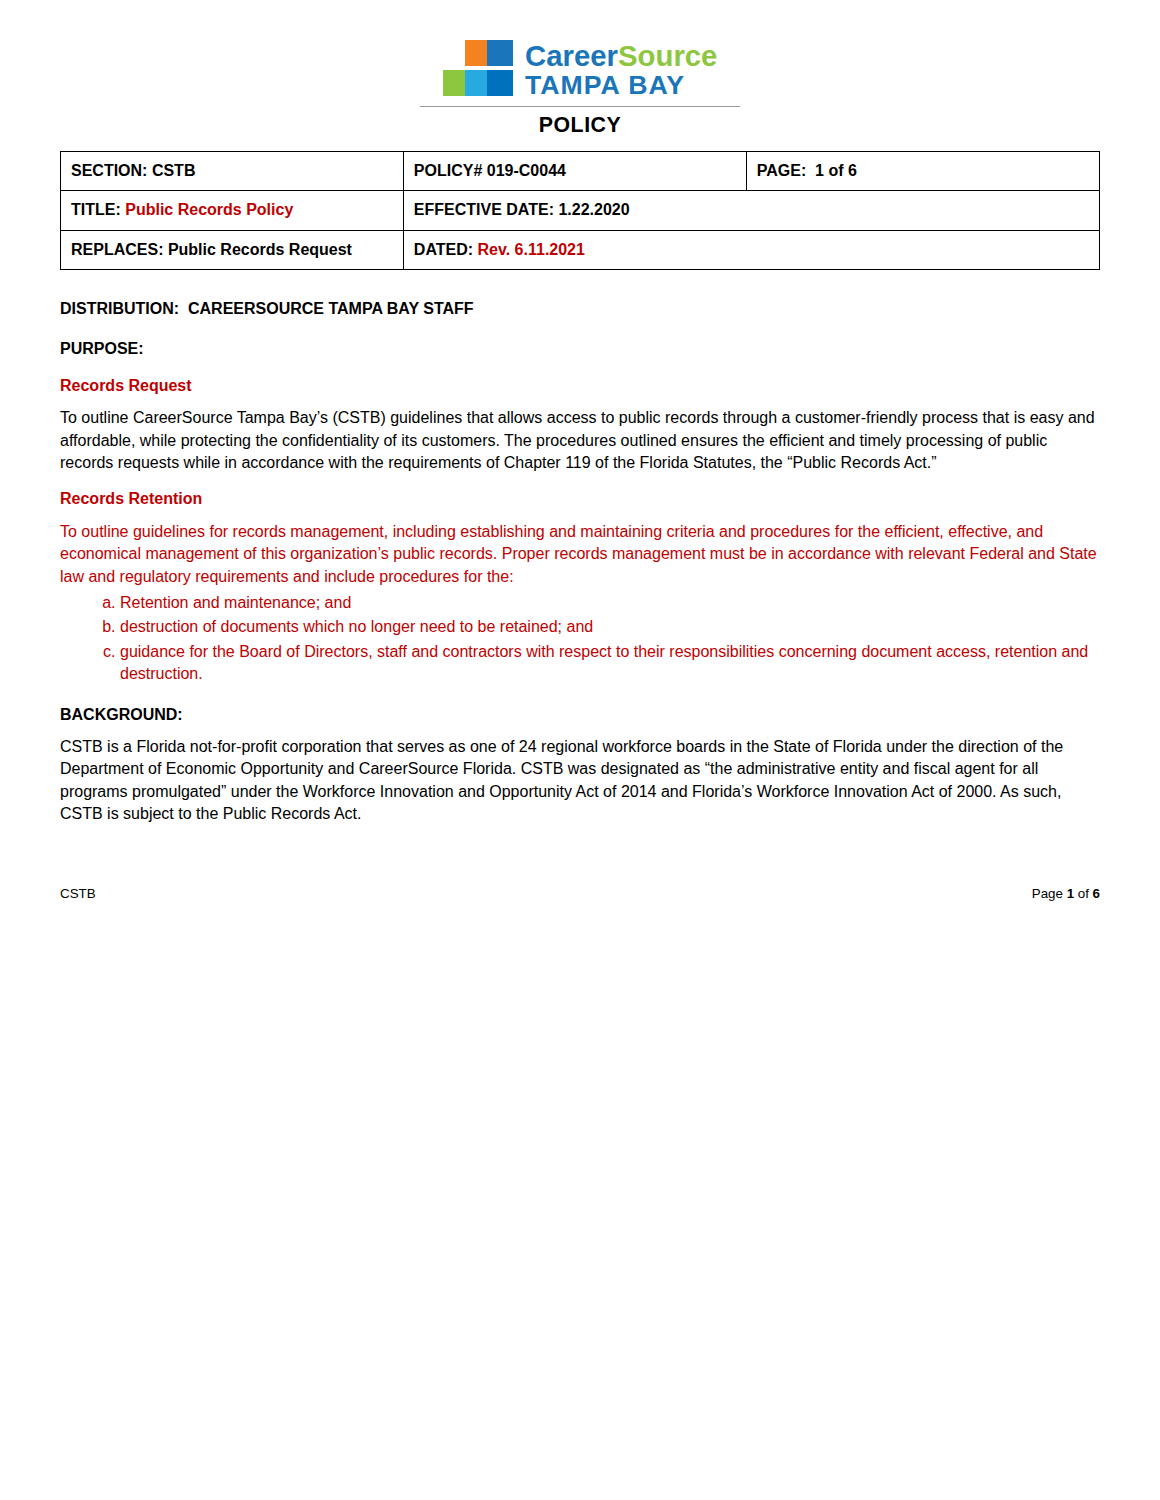CareerSource
TAMPA BAY
POLICY
| SECTION: CSTB | POLICY# 019-C0044 | PAGE: 1 of 6 |
| TITLE: Public Records Policy | EFFECTIVE DATE: 1.22.2020 |
| REPLACES: Public Records Request | DATED: Rev. 6.11.2021 |
DISTRIBUTION: CAREERSOURCE TAMPA BAY STAFF
PURPOSE:
Records Request
To outline CareerSource Tampa Bay’s (CSTB) guidelines that allows access to public records through a customer-friendly process that is easy and affordable, while protecting the confidentiality of its customers. The procedures outlined ensures the efficient and timely processing of public records requests while in accordance with the requirements of Chapter 119 of the Florida Statutes, the “Public Records Act.”
Records Retention
To outline guidelines for records management, including establishing and maintaining criteria and procedures for the efficient, effective, and economical management of this organization’s public records. Proper records management must be in accordance with relevant Federal and State law and regulatory requirements and include procedures for the:
Retention and maintenance; and
destruction of documents which no longer need to be retained; and
guidance for the Board of Directors, staff and contractors with respect to their responsibilities concerning document access, retention and destruction.
BACKGROUND:
CSTB is a Florida not-for-profit corporation that serves as one of 24 regional workforce boards in the State of Florida under the direction of the Department of Economic Opportunity and CareerSource Florida. CSTB was designated as “the administrative entity and fiscal agent for all programs promulgated” under the Workforce Innovation and Opportunity Act of 2014 and Florida’s Workforce Innovation Act of 2000. As such, CSTB is subject to the Public Records Act.
CSTB
Page 1 of 6